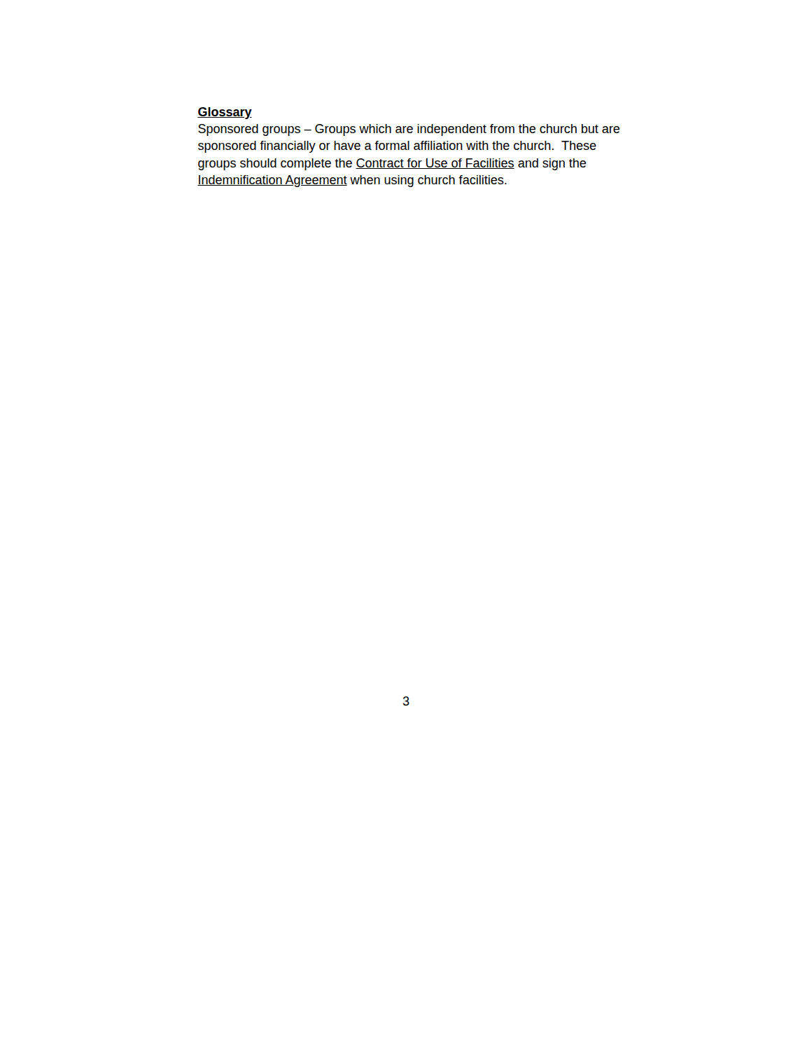Glossary
Sponsored groups – Groups which are independent from the church but are sponsored financially or have a formal affiliation with the church. These groups should complete the Contract for Use of Facilities and sign the Indemnification Agreement when using church facilities.
3